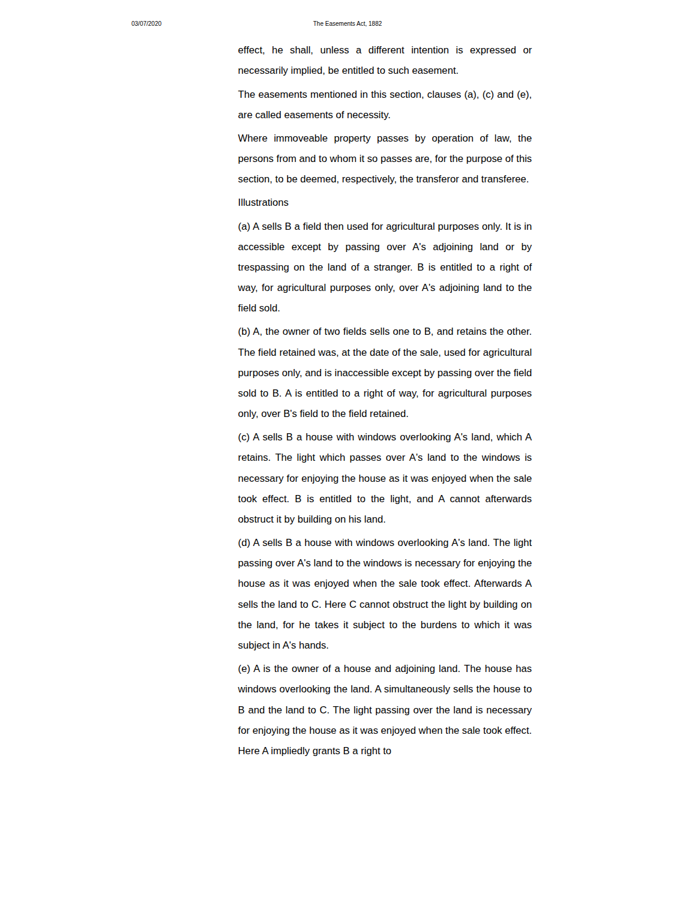03/07/2020 The Easements Act, 1882
effect, he shall, unless a different intention is expressed or necessarily implied, be entitled to such easement.
The easements mentioned in this section, clauses (a), (c) and (e), are called easements of necessity.
Where immoveable property passes by operation of law, the persons from and to whom it so passes are, for the purpose of this section, to be deemed, respectively, the transferor and transferee.
Illustrations
(a) A sells B a field then used for agricultural purposes only. It is in accessible except by passing over A's adjoining land or by trespassing on the land of a stranger. B is entitled to a right of way, for agricultural purposes only, over A's adjoining land to the field sold.
(b) A, the owner of two fields sells one to B, and retains the other. The field retained was, at the date of the sale, used for agricultural purposes only, and is inaccessible except by passing over the field sold to B. A is entitled to a right of way, for agricultural purposes only, over B's field to the field retained.
(c) A sells B a house with windows overlooking A's land, which A retains. The light which passes over A's land to the windows is necessary for enjoying the house as it was enjoyed when the sale took effect. B is entitled to the light, and A cannot afterwards obstruct it by building on his land.
(d) A sells B a house with windows overlooking A's land. The light passing over A's land to the windows is necessary for enjoying the house as it was enjoyed when the sale took effect. Afterwards A sells the land to C. Here C cannot obstruct the light by building on the land, for he takes it subject to the burdens to which it was subject in A's hands.
(e) A is the owner of a house and adjoining land. The house has windows overlooking the land. A simultaneously sells the house to B and the land to C. The light passing over the land is necessary for enjoying the house as it was enjoyed when the sale took effect. Here A impliedly grants B a right to